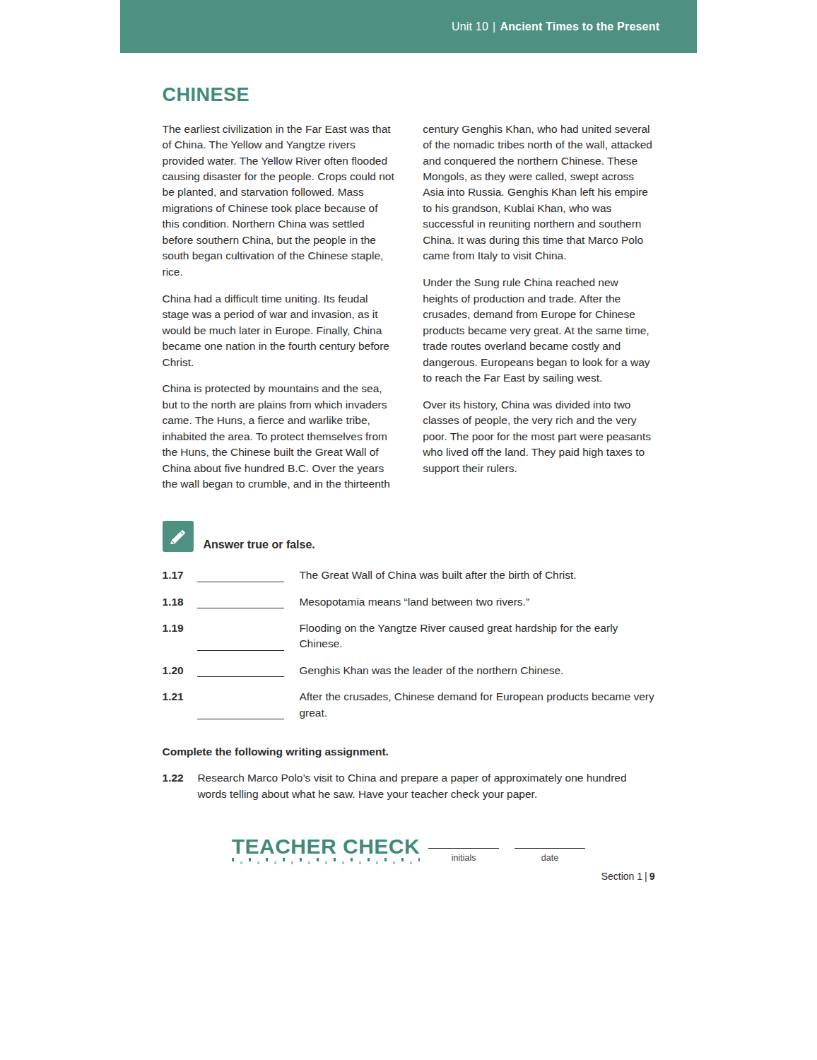Unit 10 | Ancient Times to the Present
CHINESE
The earliest civilization in the Far East was that of China. The Yellow and Yangtze rivers provided water. The Yellow River often flooded causing disaster for the people. Crops could not be planted, and starvation followed. Mass migrations of Chinese took place because of this condition. Northern China was settled before southern China, but the people in the south began cultivation of the Chinese staple, rice.
China had a difficult time uniting. Its feudal stage was a period of war and invasion, as it would be much later in Europe. Finally, China became one nation in the fourth century before Christ.
China is protected by mountains and the sea, but to the north are plains from which invaders came. The Huns, a fierce and warlike tribe, inhabited the area. To protect themselves from the Huns, the Chinese built the Great Wall of China about five hundred B.C. Over the years the wall began to crumble, and in the thirteenth century Genghis Khan, who had united several of the nomadic tribes north of the wall, attacked and conquered the northern Chinese. These Mongols, as they were called, swept across Asia into Russia. Genghis Khan left his empire to his grandson, Kublai Khan, who was successful in reuniting northern and southern China. It was during this time that Marco Polo came from Italy to visit China.
Under the Sung rule China reached new heights of production and trade. After the crusades, demand from Europe for Chinese products became very great. At the same time, trade routes overland became costly and dangerous. Europeans began to look for a way to reach the Far East by sailing west.
Over its history, China was divided into two classes of people, the very rich and the very poor. The poor for the most part were peasants who lived off the land. They paid high taxes to support their rulers.
Answer true or false.
1.17 The Great Wall of China was built after the birth of Christ.
1.18 Mesopotamia means “land between two rivers.”
1.19 Flooding on the Yangtze River caused great hardship for the early Chinese.
1.20 Genghis Khan was the leader of the northern Chinese.
1.21 After the crusades, Chinese demand for European products became very great.
Complete the following writing assignment.
1.22 Research Marco Polo’s visit to China and prepare a paper of approximately one hundred words telling about what he saw. Have your teacher check your paper.
TEACHER CHECK
initials
date
Section 1|9